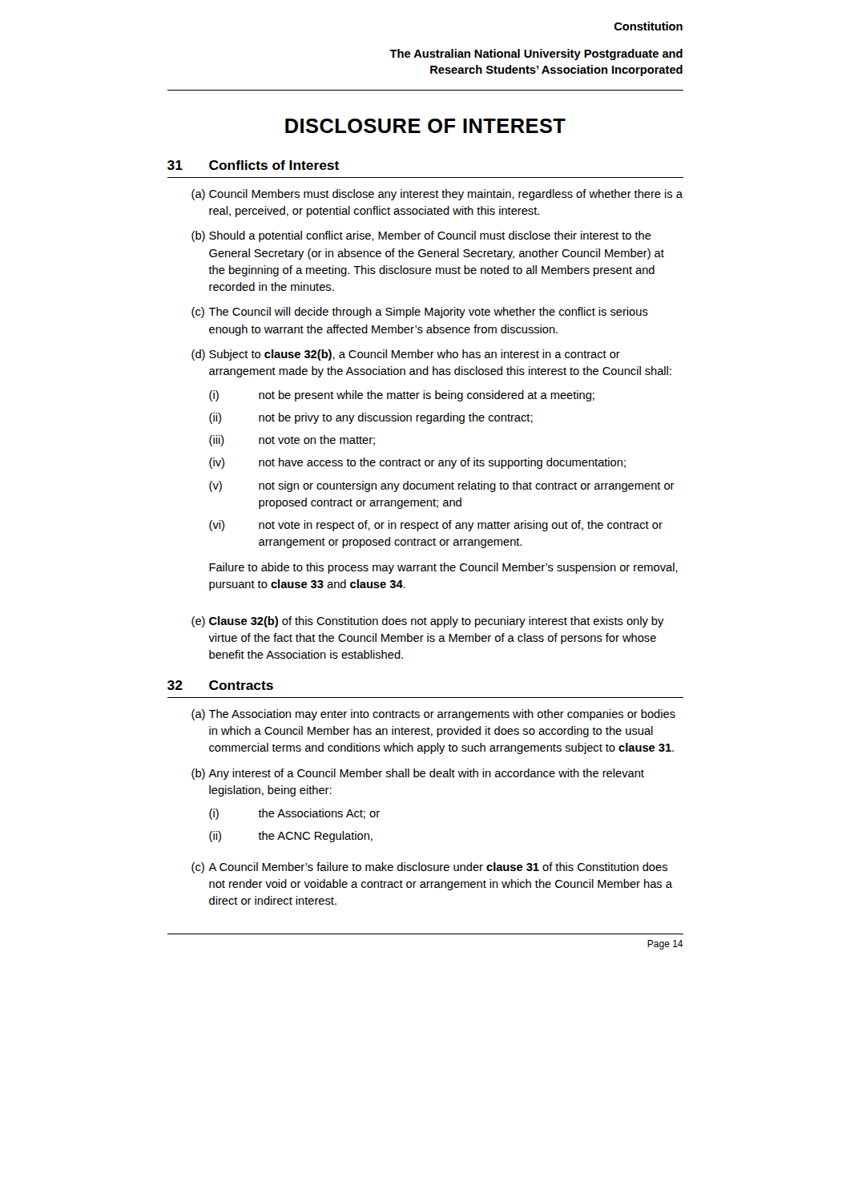Constitution
The Australian National University Postgraduate and
Research Students’ Association Incorporated
DISCLOSURE OF INTEREST
31 Conflicts of Interest
(a) Council Members must disclose any interest they maintain, regardless of whether there is a real, perceived, or potential conflict associated with this interest.
(b) Should a potential conflict arise, Member of Council must disclose their interest to the General Secretary (or in absence of the General Secretary, another Council Member) at the beginning of a meeting. This disclosure must be noted to all Members present and recorded in the minutes.
(c) The Council will decide through a Simple Majority vote whether the conflict is serious enough to warrant the affected Member’s absence from discussion.
(d) Subject to clause 32(b), a Council Member who has an interest in a contract or arrangement made by the Association and has disclosed this interest to the Council shall:
(i) not be present while the matter is being considered at a meeting;
(ii) not be privy to any discussion regarding the contract;
(iii) not vote on the matter;
(iv) not have access to the contract or any of its supporting documentation;
(v) not sign or countersign any document relating to that contract or arrangement or proposed contract or arrangement; and
(vi) not vote in respect of, or in respect of any matter arising out of, the contract or arrangement or proposed contract or arrangement.
Failure to abide to this process may warrant the Council Member’s suspension or removal, pursuant to clause 33 and clause 34.
(e) Clause 32(b) of this Constitution does not apply to pecuniary interest that exists only by virtue of the fact that the Council Member is a Member of a class of persons for whose benefit the Association is established.
32 Contracts
(a) The Association may enter into contracts or arrangements with other companies or bodies in which a Council Member has an interest, provided it does so according to the usual commercial terms and conditions which apply to such arrangements subject to clause 31.
(b) Any interest of a Council Member shall be dealt with in accordance with the relevant legislation, being either:
(i) the Associations Act; or
(ii) the ACNC Regulation,
(c) A Council Member’s failure to make disclosure under clause 31 of this Constitution does not render void or voidable a contract or arrangement in which the Council Member has a direct or indirect interest.
Page 14